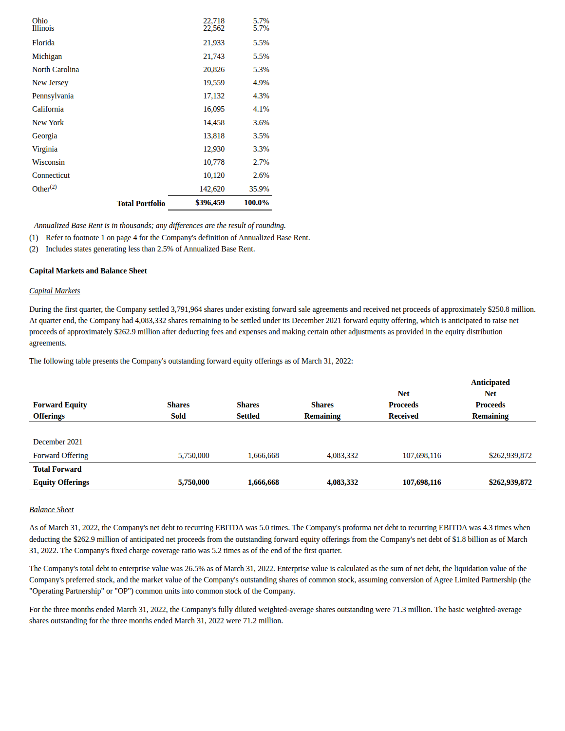| Ohio Illinois | 22,718 22,562 | 5.7% 5.7% |
| Florida | 21,933 | 5.5% |
| Michigan | 21,743 | 5.5% |
| North Carolina | 20,826 | 5.3% |
| New Jersey | 19,559 | 4.9% |
| Pennsylvania | 17,132 | 4.3% |
| California | 16,095 | 4.1% |
| New York | 14,458 | 3.6% |
| Georgia | 13,818 | 3.5% |
| Virginia | 12,930 | 3.3% |
| Wisconsin | 10,778 | 2.7% |
| Connecticut | 10,120 | 2.6% |
| Other (2) | 142,620 | 35.9% |
| Total Portfolio | $396,459 | 100.0% |
Annualized Base Rent is in thousands; any differences are the result of rounding.
(1) Refer to footnote 1 on page 4 for the Company's definition of Annualized Base Rent.
(2) Includes states generating less than 2.5% of Annualized Base Rent.
Capital Markets and Balance Sheet
Capital Markets
During the first quarter, the Company settled 3,791,964 shares under existing forward sale agreements and received net proceeds of approximately $250.8 million. At quarter end, the Company had 4,083,332 shares remaining to be settled under its December 2021 forward equity offering, which is anticipated to raise net proceeds of approximately $262.9 million after deducting fees and expenses and making certain other adjustments as provided in the equity distribution agreements.
The following table presents the Company's outstanding forward equity offerings as of March 31, 2022:
| | | | | | Anticipated |
| --- | --- | --- | --- | --- | --- |
| | | | | Net | Net |
| Forward Equity | Shares | Shares | Shares | Proceeds | Proceeds |
| Offerings | Sold | Settled | Remaining | Received | Remaining |
| December 2021 | | | | | |
| Forward Offering | 5,750,000 | 1,666,668 | 4,083,332 | 107,698,116 | $262,939,872 |
| Total Forward | | | | | |
| Equity Offerings | 5,750,000 | 1,666,668 | 4,083,332 | 107,698,116 | $262,939,872 |
Balance Sheet
As of March 31, 2022, the Company's net debt to recurring EBITDA was 5.0 times. The Company's proforma net debt to recurring EBITDA was 4.3 times when deducting the $262.9 million of anticipated net proceeds from the outstanding forward equity offerings from the Company's net debt of $1.8 billion as of March 31, 2022. The Company's fixed charge coverage ratio was 5.2 times as of the end of the first quarter.
The Company's total debt to enterprise value was 26.5% as of March 31, 2022. Enterprise value is calculated as the sum of net debt, the liquidation value of the Company's preferred stock, and the market value of the Company's outstanding shares of common stock, assuming conversion of Agree Limited Partnership (the "Operating Partnership" or "OP") common units into common stock of the Company.
For the three months ended March 31, 2022, the Company's fully diluted weighted-average shares outstanding were 71.3 million. The basic weighted-average shares outstanding for the three months ended March 31, 2022 were 71.2 million.